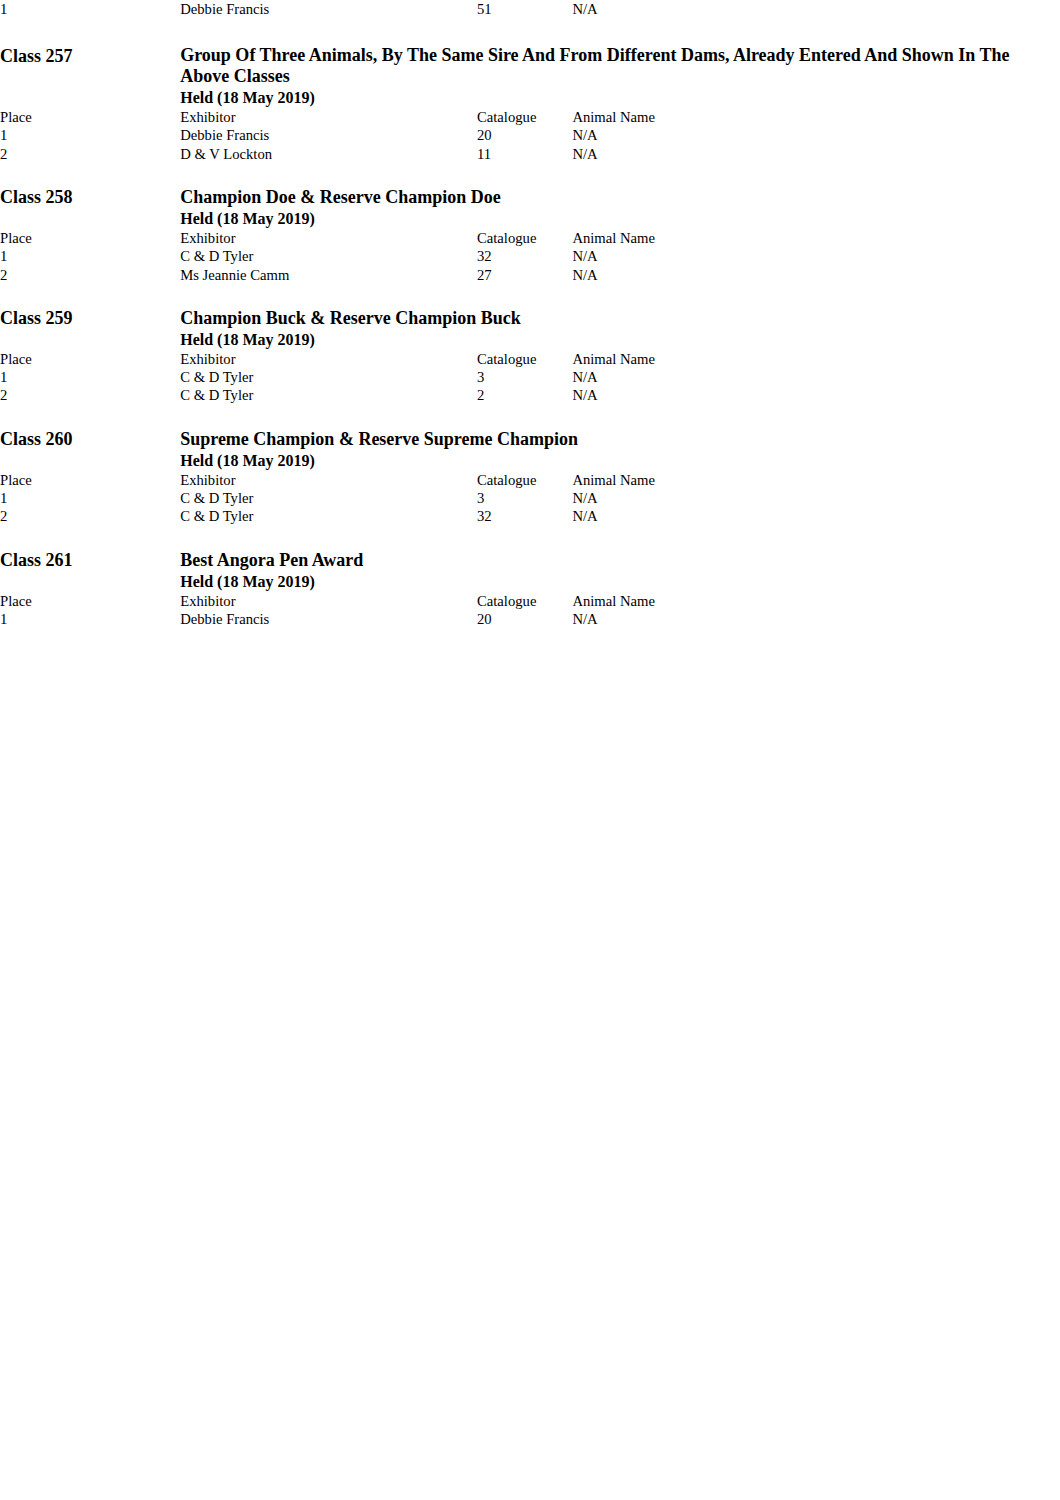| 1 | Debbie Francis | 51 | N/A |
| Class 257 | Group Of Three Animals, By The Same Sire And From Different Dams, Already Entered And Shown In The Above Classes |
| | Held (18 May 2019) |
| Place | Exhibitor | Catalogue | Animal Name |
| 1 | Debbie Francis | 20 | N/A |
| 2 | D & V Lockton | 11 | N/A |
| Class 258 | Champion Doe & Reserve Champion Doe |
| | Held (18 May 2019) |
| Place | Exhibitor | Catalogue | Animal Name |
| 1 | C & D Tyler | 32 | N/A |
| 2 | Ms Jeannie Camm | 27 | N/A |
| Class 259 | Champion Buck & Reserve Champion Buck |
| | Held (18 May 2019) |
| Place | Exhibitor | Catalogue | Animal Name |
| 1 | C & D Tyler | 3 | N/A |
| 2 | C & D Tyler | 2 | N/A |
| Class 260 | Supreme Champion & Reserve Supreme Champion |
| | Held (18 May 2019) |
| Place | Exhibitor | Catalogue | Animal Name |
| 1 | C & D Tyler | 3 | N/A |
| 2 | C & D Tyler | 32 | N/A |
| Class 261 | Best Angora Pen Award |
| | Held (18 May 2019) |
| Place | Exhibitor | Catalogue | Animal Name |
| 1 | Debbie Francis | 20 | N/A |